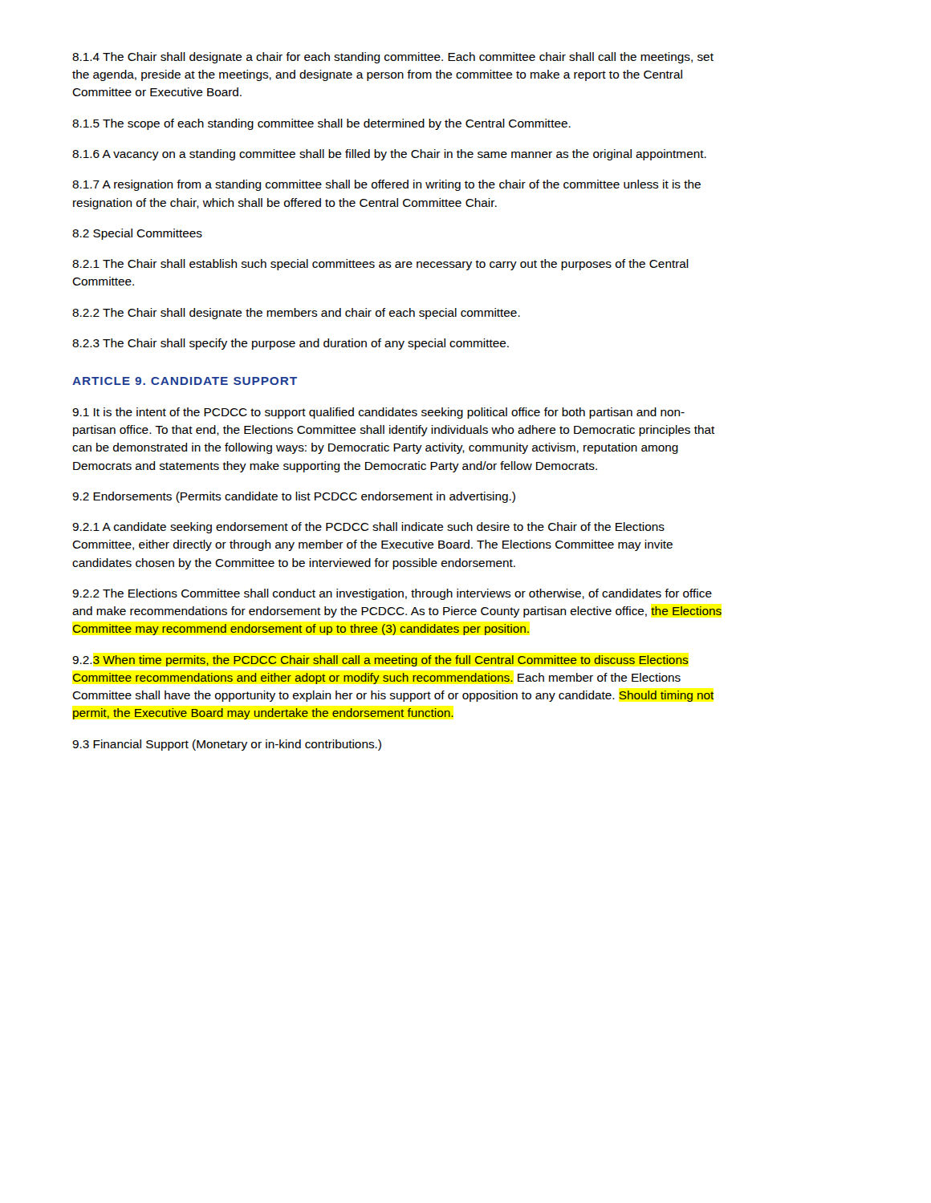8.1.4 The Chair shall designate a chair for each standing committee. Each committee chair shall call the meetings, set the agenda, preside at the meetings, and designate a person from the committee to make a report to the Central Committee or Executive Board.
8.1.5 The scope of each standing committee shall be determined by the Central Committee.
8.1.6 A vacancy on a standing committee shall be filled by the Chair in the same manner as the original appointment.
8.1.7 A resignation from a standing committee shall be offered in writing to the chair of the committee unless it is the resignation of the chair, which shall be offered to the Central Committee Chair.
8.2 Special Committees
8.2.1 The Chair shall establish such special committees as are necessary to carry out the purposes of the Central Committee.
8.2.2 The Chair shall designate the members and chair of each special committee.
8.2.3 The Chair shall specify the purpose and duration of any special committee.
ARTICLE 9. CANDIDATE SUPPORT
9.1 It is the intent of the PCDCC to support qualified candidates seeking political office for both partisan and non-partisan office. To that end, the Elections Committee shall identify individuals who adhere to Democratic principles that can be demonstrated in the following ways: by Democratic Party activity, community activism, reputation among Democrats and statements they make supporting the Democratic Party and/or fellow Democrats.
9.2 Endorsements (Permits candidate to list PCDCC endorsement in advertising.)
9.2.1 A candidate seeking endorsement of the PCDCC shall indicate such desire to the Chair of the Elections Committee, either directly or through any member of the Executive Board. The Elections Committee may invite candidates chosen by the Committee to be interviewed for possible endorsement.
9.2.2 The Elections Committee shall conduct an investigation, through interviews or otherwise, of candidates for office and make recommendations for endorsement by the PCDCC. As to Pierce County partisan elective office, the Elections Committee may recommend endorsement of up to three (3) candidates per position.
9.2.3 When time permits, the PCDCC Chair shall call a meeting of the full Central Committee to discuss Elections Committee recommendations and either adopt or modify such recommendations. Each member of the Elections Committee shall have the opportunity to explain her or his support of or opposition to any candidate. Should timing not permit, the Executive Board may undertake the endorsement function.
9.3 Financial Support (Monetary or in-kind contributions.)